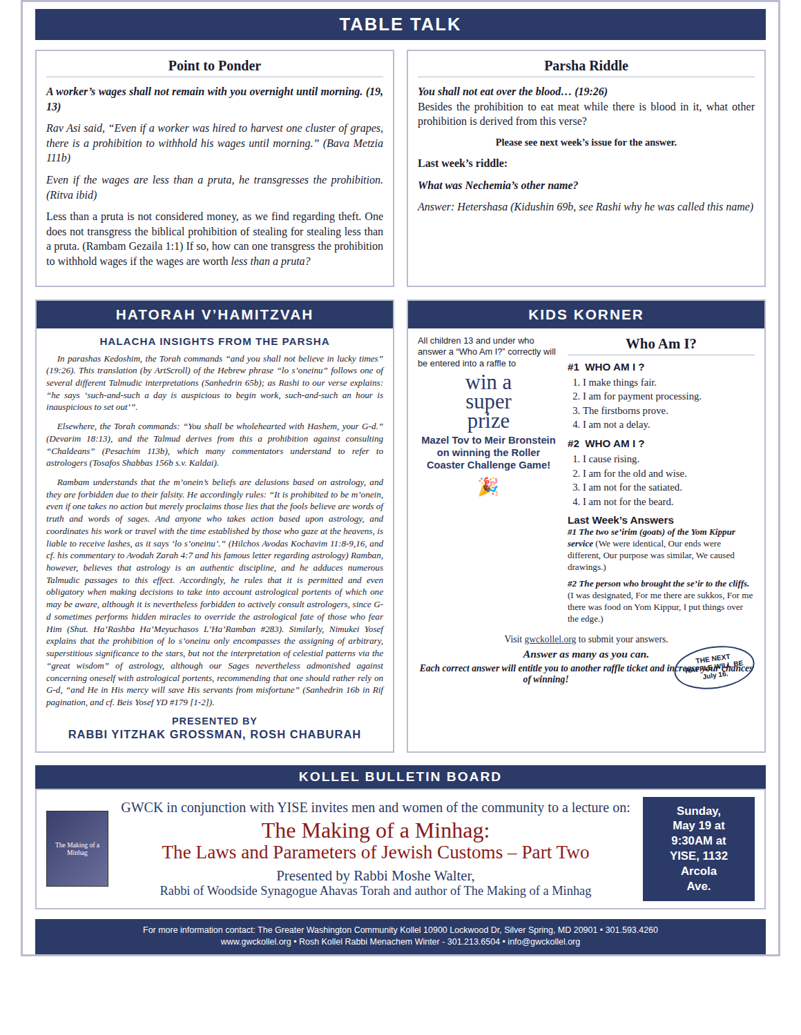TABLE TALK
Point to Ponder
A worker’s wages shall not remain with you overnight until morning. (19, 13)
Rav Asi said, “Even if a worker was hired to harvest one cluster of grapes, there is a prohibition to withhold his wages until morning.” (Bava Metzia 111b)
Even if the wages are less than a pruta, he transgresses the prohibition. (Ritva ibid)
Less than a pruta is not considered money, as we find regarding theft. One does not transgress the biblical prohibition of stealing for stealing less than a pruta. (Rambam Gezaila 1:1) If so, how can one transgress the prohibition to withhold wages if the wages are worth less than a pruta?
Parsha Riddle
You shall not eat over the blood… (19:26)
Besides the prohibition to eat meat while there is blood in it, what other prohibition is derived from this verse?
Please see next week’s issue for the answer.
Last week’s riddle:
What was Nechemia’s other name?
Answer: Hetershasa (Kidushin 69b, see Rashi why he was called this name)
HATORAH V’HAMITZVAH
HALACHA INSIGHTS FROM THE PARSHA
In parashas Kedoshim, the Torah commands “and you shall not believe in lucky times” (19:26). This translation (by ArtScroll) of the Hebrew phrase “lo s’oneinu” follows one of several different Talmudic interpretations (Sanhedrin 65b); as Rashi to our verse explains: “he says ‘such-and-such a day is auspicious to begin work, such-and-such an hour is inauspicious to set out’”.
Elsewhere, the Torah commands: “You shall be wholehearted with Hashem, your G-d.” (Devarim 18:13), and the Talmud derives from this a prohibition against consulting “Chaldeans” (Pesachim 113b), which many commentators understand to refer to astrologers (Tosafos Shabbas 156b s.v. Kaldai).
Rambam understands that the m’onein’s beliefs are delusions based on astrology, and they are forbidden due to their falsity. He accordingly rules: “It is prohibited to be m’onein, even if one takes no action but merely proclaims those lies that the fools believe are words of truth and words of sages. And anyone who takes action based upon astrology, and coordinates his work or travel with the time established by those who gaze at the heavens, is liable to receive lashes, as it says ‘lo s’oneinu’.” (Hilchos Avodas Kochavim 11:8-9,16, and cf. his commentary to Avodah Zarah 4:7 and his famous letter regarding astrology) Ramban, however, believes that astrology is an authentic discipline, and he adduces numerous Talmudic passages to this effect. Accordingly, he rules that it is permitted and even obligatory when making decisions to take into account astrological portents of which one may be aware, although it is nevertheless forbidden to actively consult astrologers, since G-d sometimes performs hidden miracles to override the astrological fate of those who fear Him (Shut. Ha’Rashba Ha’Meyuchasos L’Ha’Ramban #283). Similarly, Nimukei Yosef explains that the prohibition of lo s’oneinu only encompasses the assigning of arbitrary, superstitious significance to the stars, but not the interpretation of celestial patterns via the “great wisdom” of astrology, although our Sages nevertheless admonished against concerning oneself with astrological portents, recommending that one should rather rely on G-d, “and He in His mercy will save His servants from misfortune” (Sanhedrin 16b in Rif pagination, and cf. Beis Yosef YD #179 [1-2]).
PRESENTED BY RABBI YITZHAK GROSSMAN, ROSH CHABURAH
KIDS KORNER
All children 13 and under who answer a “Who Am I?” correctly will be entered into a raffle to
win a
super
prize
Mazel Tov to Meir Bronstein on winning the Roller Coaster Challenge Game!
🎉
Who Am I?
#1 WHO AM I ?
I make things fair.
I am for payment processing.
The firstborns prove.
I am not a delay.
#2 WHO AM I ?
I cause rising.
I am for the old and wise.
I am not for the satiated.
I am not for the beard.
Last Week’s Answers
#1 The two se’irim (goats) of the Yom Kippur service (We were identical, Our ends were different, Our purpose was similar, We caused drawings.)
#2 The person who brought the se’ir to the cliffs. (I was designated, For me there are sukkos, For me there was food on Yom Kippur, I put things over the edge.)
Visit gwckollel.org to submit your answers. Answer as many as you can. Each correct answer will entitle you to another raffle ticket and increase your chances of winning!
THE NEXT
RAFFLE WILL BE
July 16.
KOLLEL BULLETIN BOARD
The Making of a Minhag
GWCK in conjunction with YISE invites men and women of the community to a lecture on:
The Making of a Minhag:
The Laws and Parameters of Jewish Customs – Part Two
Presented by Rabbi Moshe Walter,
Rabbi of Woodside Synagogue Ahavas Torah and author of The Making of a Minhag
Sunday,
May 19 at
9:30AM at
YISE, 1132
Arcola
Ave.
For more information contact: The Greater Washington Community Kollel 10900 Lockwood Dr, Silver Spring, MD 20901 • 301.593.4260
www.gwckollel.org • Rosh Kollel Rabbi Menachem Winter - 301.213.6504 • info@gwckollel.org